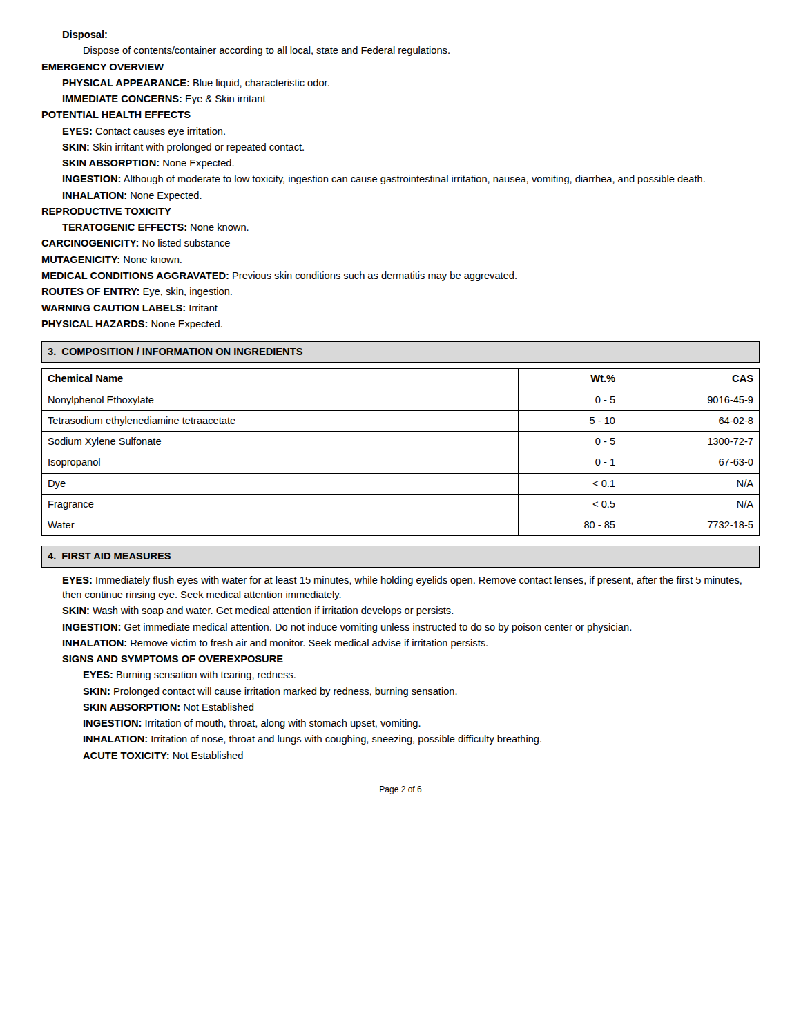Disposal:
Dispose of contents/container according to all local, state and Federal regulations.
EMERGENCY OVERVIEW
PHYSICAL APPEARANCE: Blue liquid, characteristic odor.
IMMEDIATE CONCERNS: Eye & Skin irritant
POTENTIAL HEALTH EFFECTS
EYES: Contact causes eye irritation.
SKIN: Skin irritant with prolonged or repeated contact.
SKIN ABSORPTION: None Expected.
INGESTION: Although of moderate to low toxicity, ingestion can cause gastrointestinal irritation, nausea, vomiting, diarrhea, and possible death.
INHALATION: None Expected.
REPRODUCTIVE TOXICITY
TERATOGENIC EFFECTS: None known.
CARCINOGENICITY: No listed substance
MUTAGENICITY: None known.
MEDICAL CONDITIONS AGGRAVATED: Previous skin conditions such as dermatitis may be aggrevated.
ROUTES OF ENTRY: Eye, skin, ingestion.
WARNING CAUTION LABELS: Irritant
PHYSICAL HAZARDS: None Expected.
3. COMPOSITION / INFORMATION ON INGREDIENTS
| Chemical Name | Wt.% | CAS |
| --- | --- | --- |
| Nonylphenol Ethoxylate | 0 - 5 | 9016-45-9 |
| Tetrasodium ethylenediamine tetraacetate | 5 - 10 | 64-02-8 |
| Sodium Xylene Sulfonate | 0 - 5 | 1300-72-7 |
| Isopropanol | 0 - 1 | 67-63-0 |
| Dye | < 0.1 | N/A |
| Fragrance | < 0.5 | N/A |
| Water | 80 - 85 | 7732-18-5 |
4. FIRST AID MEASURES
EYES: Immediately flush eyes with water for at least 15 minutes, while holding eyelids open. Remove contact lenses, if present, after the first 5 minutes, then continue rinsing eye. Seek medical attention immediately.
SKIN: Wash with soap and water. Get medical attention if irritation develops or persists.
INGESTION: Get immediate medical attention. Do not induce vomiting unless instructed to do so by poison center or physician.
INHALATION: Remove victim to fresh air and monitor. Seek medical advise if irritation persists.
SIGNS AND SYMPTOMS OF OVEREXPOSURE
EYES: Burning sensation with tearing, redness.
SKIN: Prolonged contact will cause irritation marked by redness, burning sensation.
SKIN ABSORPTION: Not Established
INGESTION: Irritation of mouth, throat, along with stomach upset, vomiting.
INHALATION: Irritation of nose, throat and lungs with coughing, sneezing, possible difficulty breathing.
ACUTE TOXICITY: Not Established
Page 2 of 6